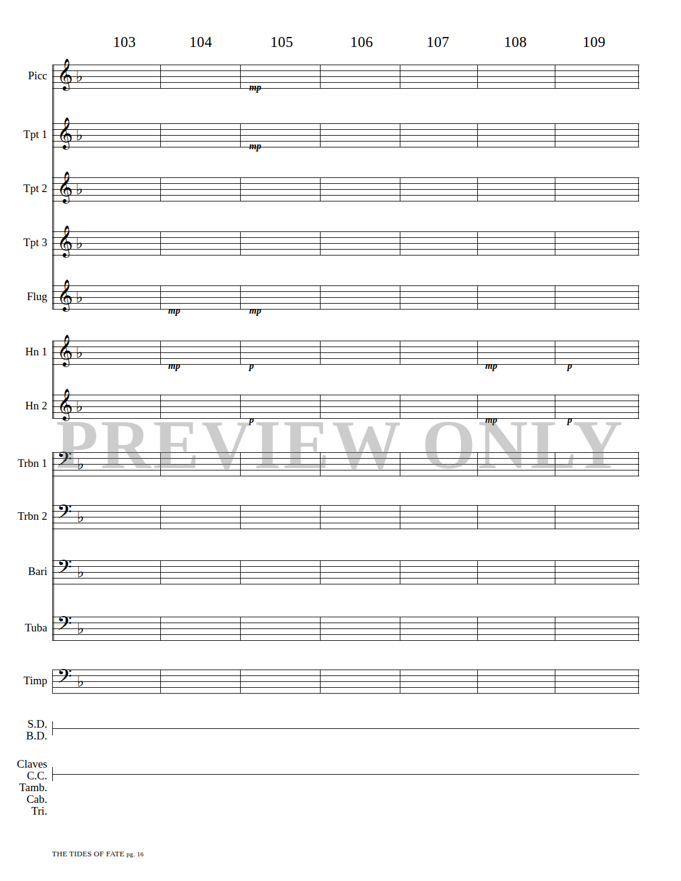103 104 105 106 107 108 109
Picc
𝄞
♭
mp
Tpt 1
𝄞
♭
mp
Tpt 2
𝄞
♭
Tpt 3
𝄞
♭
Flug
𝄞
♭
mp
mp
Hn 1
𝄞
♭
mp
p
mp
p
Hn 2
𝄞
♭
p
mp
p
Trbn 1
𝄢
♭
Trbn 2
𝄢
♭
Bari
𝄢
♭
Tuba
𝄢
♭
Timp
𝄢
♭
S.D.
B.D.
Claves
C.C.
Tamb.
Cab.
Tri.
PREVIEW ONLY
THE TIDES OF FATE pg. 16